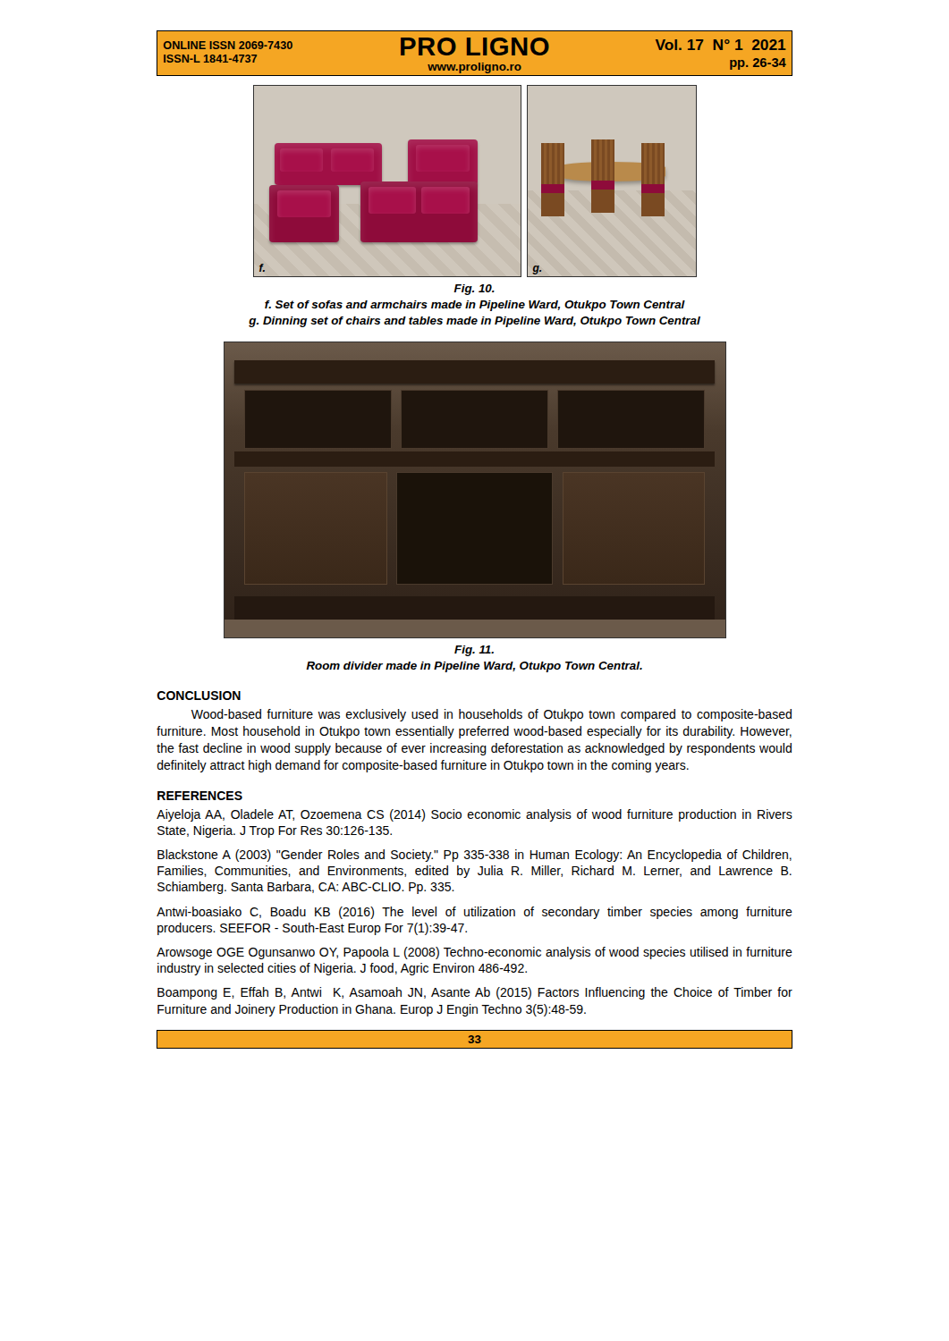ONLINE ISSN 2069-7430
ISSN-L 1841-4737
PRO LIGNO
www.proligno.ro
Vol. 17 N° 1 2021
pp. 26-34
f.
g.
Fig. 10. f. Set of sofas and armchairs made in Pipeline Ward, Otukpo Town Central
g. Dinning set of chairs and tables made in Pipeline Ward, Otukpo Town Central
Fig. 11. Room divider made in Pipeline Ward, Otukpo Town Central.
CONCLUSION
Wood-based furniture was exclusively used in households of Otukpo town compared to composite-based furniture. Most household in Otukpo town essentially preferred wood-based especially for its durability. However, the fast decline in wood supply because of ever increasing deforestation as acknowledged by respondents would definitely attract high demand for composite-based furniture in Otukpo town in the coming years.
REFERENCES
Aiyeloja AA, Oladele AT, Ozoemena CS (2014) Socio economic analysis of wood furniture production in Rivers State, Nigeria. J Trop For Res 30:126-135.
Blackstone A (2003) "Gender Roles and Society." Pp 335-338 in Human Ecology: An Encyclopedia of Children, Families, Communities, and Environments, edited by Julia R. Miller, Richard M. Lerner, and Lawrence B. Schiamberg. Santa Barbara, CA: ABC-CLIO. Pp. 335.
Antwi-boasiako C, Boadu KB (2016) The level of utilization of secondary timber species among furniture producers. SEEFOR - South-East Europ For 7(1):39-47.
Arowsoge OGE Ogunsanwo OY, Papoola L (2008) Techno-economic analysis of wood species utilised in furniture industry in selected cities of Nigeria. J food, Agric Environ 486-492.
Boampong E, Effah B, Antwi K, Asamoah JN, Asante Ab (2015) Factors Influencing the Choice of Timber for Furniture and Joinery Production in Ghana. Europ J Engin Techno 3(5):48-59.
33